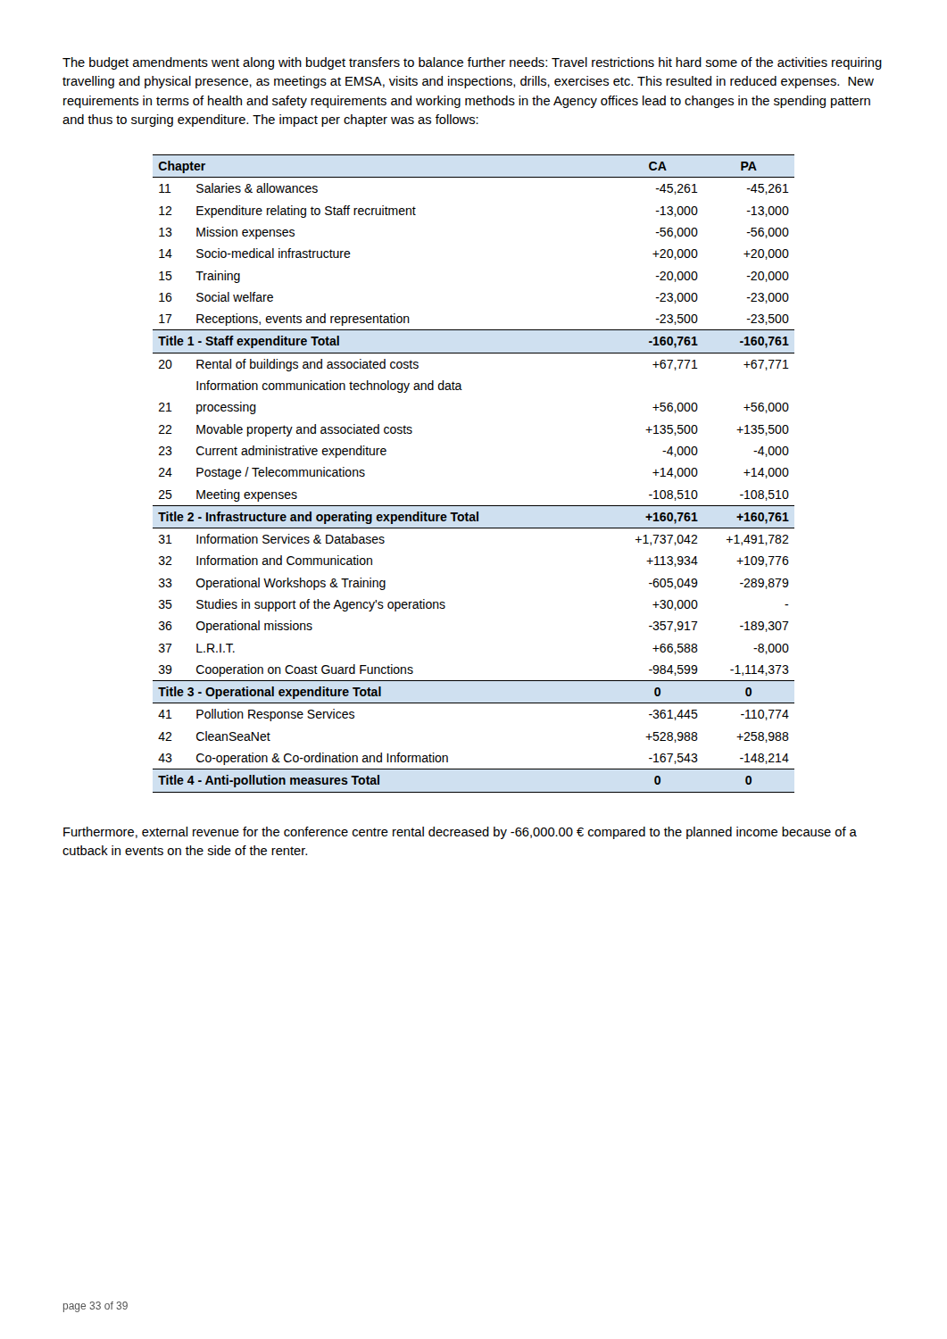The budget amendments went along with budget transfers to balance further needs: Travel restrictions hit hard some of the activities requiring travelling and physical presence, as meetings at EMSA, visits and inspections, drills, exercises etc. This resulted in reduced expenses. New requirements in terms of health and safety requirements and working methods in the Agency offices lead to changes in the spending pattern and thus to surging expenditure. The impact per chapter was as follows:
| Chapter | CA | PA |
| --- | --- | --- |
| 11 | Salaries & allowances | -45,261 | -45,261 |
| 12 | Expenditure relating to Staff recruitment | -13,000 | -13,000 |
| 13 | Mission expenses | -56,000 | -56,000 |
| 14 | Socio-medical infrastructure | +20,000 | +20,000 |
| 15 | Training | -20,000 | -20,000 |
| 16 | Social welfare | -23,000 | -23,000 |
| 17 | Receptions, events and representation | -23,500 | -23,500 |
| Title 1 - Staff expenditure Total | -160,761 | -160,761 |
| 20 | Rental of buildings and associated costs | +67,771 | +67,771 |
| | Information communication technology and data | | |
| 21 | processing | +56,000 | +56,000 |
| 22 | Movable property and associated costs | +135,500 | +135,500 |
| 23 | Current administrative expenditure | -4,000 | -4,000 |
| 24 | Postage / Telecommunications | +14,000 | +14,000 |
| 25 | Meeting expenses | -108,510 | -108,510 |
| Title 2 - Infrastructure and operating expenditure Total | +160,761 | +160,761 |
| 31 | Information Services & Databases | +1,737,042 | +1,491,782 |
| 32 | Information and Communication | +113,934 | +109,776 |
| 33 | Operational Workshops & Training | -605,049 | -289,879 |
| 35 | Studies in support of the Agency's operations | +30,000 | - |
| 36 | Operational missions | -357,917 | -189,307 |
| 37 | L.R.I.T. | +66,588 | -8,000 |
| 39 | Cooperation on Coast Guard Functions | -984,599 | -1,114,373 |
| Title 3 - Operational expenditure Total | 0 | 0 |
| 41 | Pollution Response Services | -361,445 | -110,774 |
| 42 | CleanSeaNet | +528,988 | +258,988 |
| 43 | Co-operation & Co-ordination and Information | -167,543 | -148,214 |
| Title 4 - Anti-pollution measures Total | 0 | 0 |
Furthermore, external revenue for the conference centre rental decreased by -66,000.00 € compared to the planned income because of a cutback in events on the side of the renter.
page 33 of 39